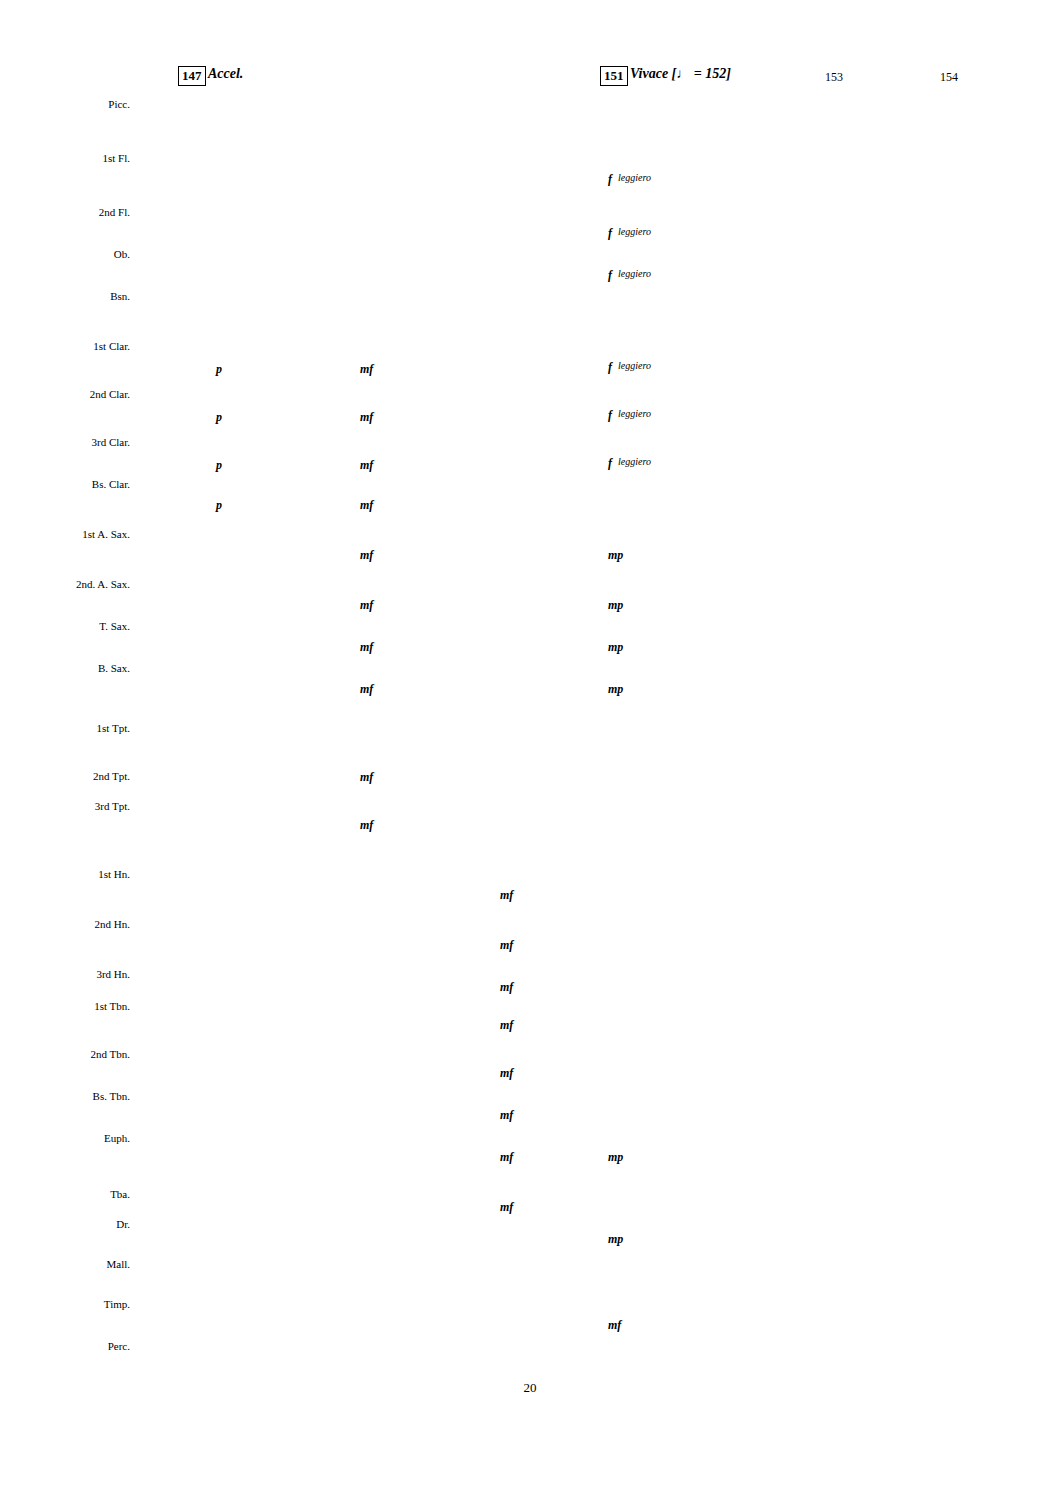147
Accel.
151
Vivace [♩ = 152]
153
154
Picc.
1st Fl.
2nd Fl.
Ob.
Bsn.
1st Clar.
2nd Clar.
3rd Clar.
Bs. Clar.
1st A. Sax.
2nd. A. Sax.
T. Sax.
B. Sax.
1st Tpt.
2nd Tpt.
3rd Tpt.
1st Hn.
2nd Hn.
3rd Hn.
1st Tbn.
2nd Tbn.
Bs. Tbn.
Euph.
Tba.
Dr.
Mall.
Timp.
Perc.
f
leggiero
f
leggiero
f
leggiero
f
leggiero
f
leggiero
f
leggiero
p
p
p
p
mf
mf
mf
mf
mf
mf
mf
mf
mp
mp
mp
mp
mf
mf
mf
mf
mf
mf
mf
mf
mf
mf
mp
mp
mf
20